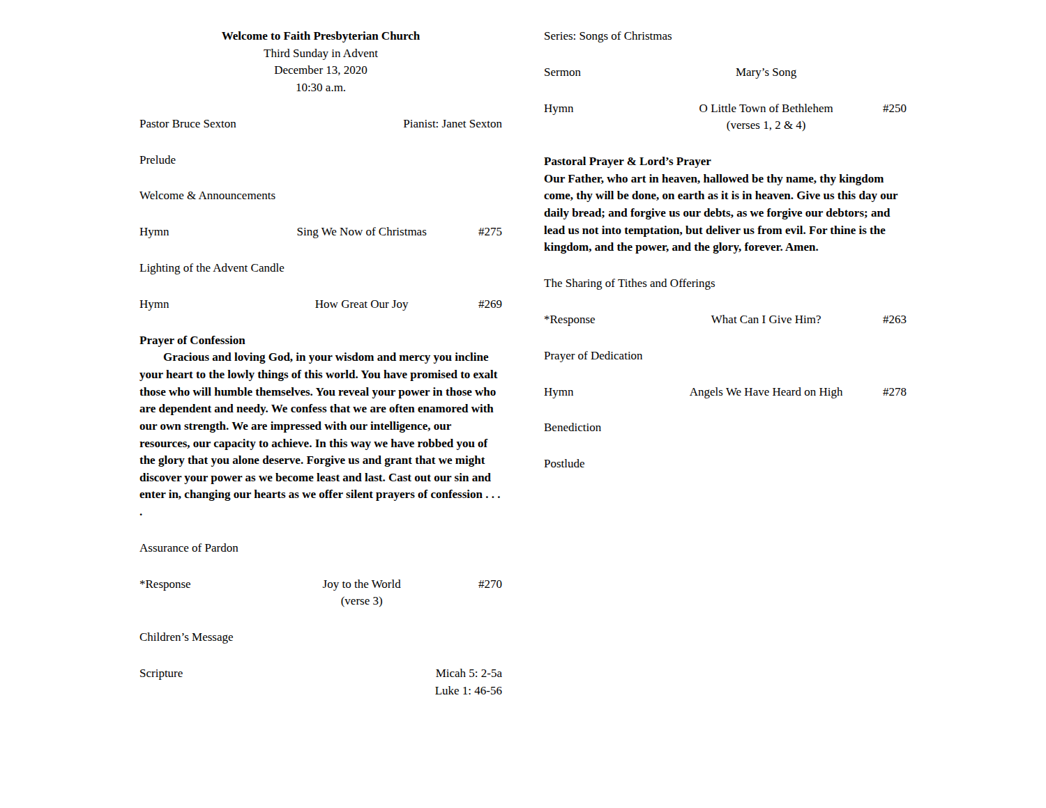Welcome to Faith Presbyterian Church
Third Sunday in Advent
December 13, 2020
10:30 a.m.
Pastor Bruce Sexton Pianist: Janet Sexton
Prelude
Welcome & Announcements
Hymn Sing We Now of Christmas #275
Lighting of the Advent Candle
Hymn How Great Our Joy #269
Prayer of Confession
Gracious and loving God, in your wisdom and mercy you incline your heart to the lowly things of this world. You have promised to exalt those who will humble themselves. You reveal your power in those who are dependent and needy. We confess that we are often enamored with our own strength. We are impressed with our intelligence, our resources, our capacity to achieve. In this way we have robbed you of the glory that you alone deserve. Forgive us and grant that we might discover your power as we become least and last. Cast out our sin and enter in, changing our hearts as we offer silent prayers of confession . . . .
Assurance of Pardon
*Response Joy to the World(verse 3) #270
Children’s Message
Scripture Micah 5: 2-5a Luke 1: 46-56
Series: Songs of Christmas
Sermon Mary’s Song
Hymn O Little Town of Bethlehem(verses 1, 2 & 4) #250
Pastoral Prayer & Lord’s Prayer
Our Father, who art in heaven, hallowed be thy name, thy kingdom come, thy will be done, on earth as it is in heaven. Give us this day our daily bread; and forgive us our debts, as we forgive our debtors; and lead us not into temptation, but deliver us from evil. For thine is the kingdom, and the power, and the glory, forever. Amen.
The Sharing of Tithes and Offerings
*Response What Can I Give Him? #263
Prayer of Dedication
Hymn Angels We Have Heard on High #278
Benediction
Postlude